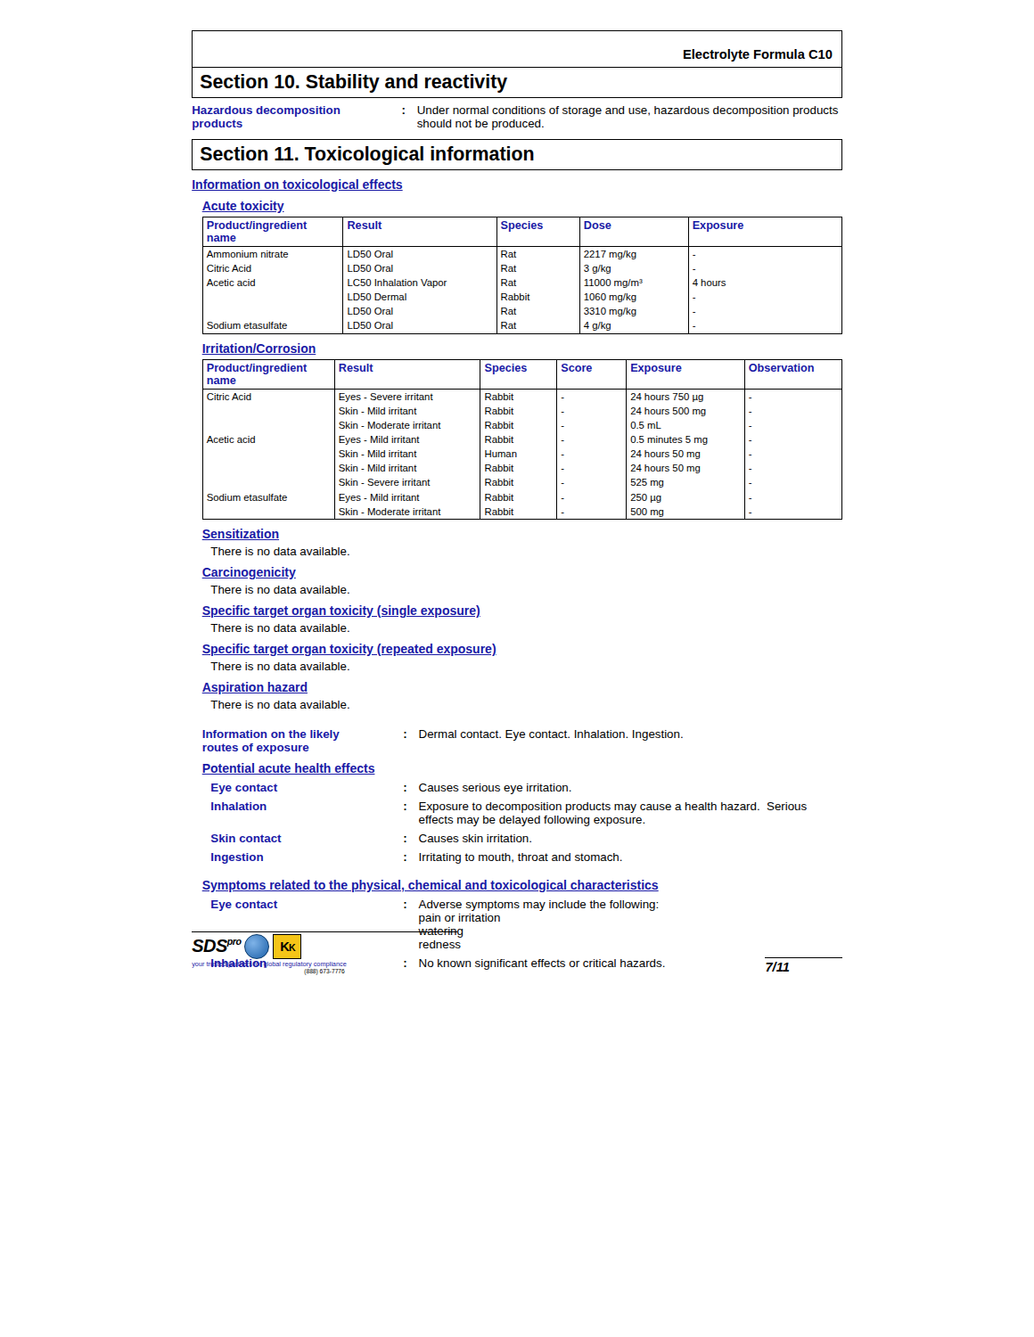Electrolyte Formula C10
Section 10. Stability and reactivity
Hazardous decomposition
products
:
Under normal conditions of storage and use, hazardous decomposition products should not be produced.
Section 11. Toxicological information
Information on toxicological effects
Acute toxicity
| Product/ingredient name | Result | Species | Dose | Exposure |
| --- | --- | --- | --- | --- |
| Ammonium nitrate | LD50 Oral | Rat | 2217 mg/kg | - |
| Citric Acid | LD50 Oral | Rat | 3 g/kg | - |
| Acetic acid | LC50 Inhalation Vapor | Rat | 11000 mg/m³ | 4 hours |
| | LD50 Dermal | Rabbit | 1060 mg/kg | - |
| | LD50 Oral | Rat | 3310 mg/kg | - |
| Sodium etasulfate | LD50 Oral | Rat | 4 g/kg | - |
Irritation/Corrosion
| Product/ingredient name | Result | Species | Score | Exposure | Observation |
| --- | --- | --- | --- | --- | --- |
| Citric Acid | Eyes - Severe irritant | Rabbit | - | 24 hours 750 µg | - |
| | Skin - Mild irritant | Rabbit | - | 24 hours 500 mg | - |
| | Skin - Moderate irritant | Rabbit | - | 0.5 mL | - |
| Acetic acid | Eyes - Mild irritant | Rabbit | - | 0.5 minutes 5 mg | - |
| | Skin - Mild irritant | Human | - | 24 hours 50 mg | - |
| | Skin - Mild irritant | Rabbit | - | 24 hours 50 mg | - |
| | Skin - Severe irritant | Rabbit | - | 525 mg | - |
| Sodium etasulfate | Eyes - Mild irritant | Rabbit | - | 250 µg | - |
| | Skin - Moderate irritant | Rabbit | - | 500 mg | - |
Sensitization
There is no data available.
Carcinogenicity
There is no data available.
Specific target organ toxicity (single exposure)
There is no data available.
Specific target organ toxicity (repeated exposure)
There is no data available.
Aspiration hazard
There is no data available.
Information on the likely
routes of exposure
:
Dermal contact. Eye contact. Inhalation. Ingestion.
Potential acute health effects
Eye contact
:
Causes serious eye irritation.
Inhalation
:
Exposure to decomposition products may cause a health hazard. Serious effects may be delayed following exposure.
Skin contact
:
Causes skin irritation.
Ingestion
:
Irritating to mouth, throat and stomach.
Symptoms related to the physical, chemical and toxicological characteristics
Eye contact
:
Adverse symptoms may include the following:
pain or irritation
watering
redness
Inhalation
:
No known significant effects or critical hazards.
SDSpro KK
your trusted partners for global regulatory compliance
(888) 673-7776
7/11